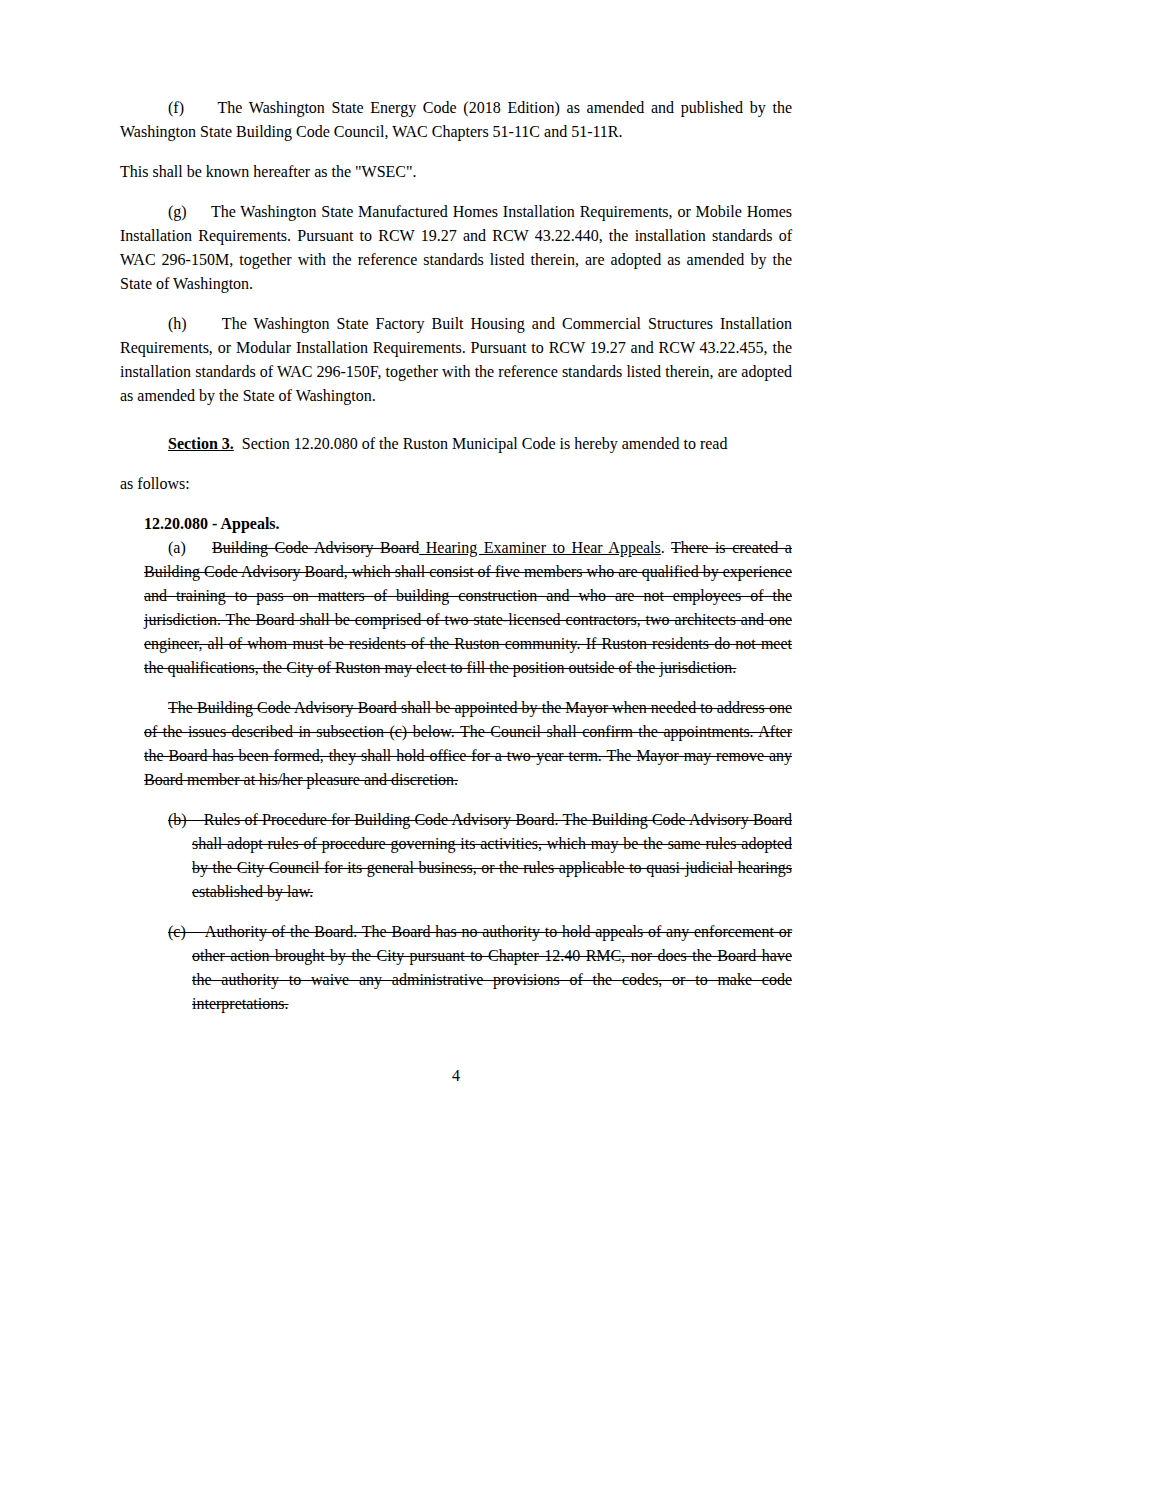(f) The Washington State Energy Code (2018 Edition) as amended and published by the Washington State Building Code Council, WAC Chapters 51-11C and 51-11R.
This shall be known hereafter as the "WSEC".
(g) The Washington State Manufactured Homes Installation Requirements, or Mobile Homes Installation Requirements. Pursuant to RCW 19.27 and RCW 43.22.440, the installation standards of WAC 296-150M, together with the reference standards listed therein, are adopted as amended by the State of Washington.
(h) The Washington State Factory Built Housing and Commercial Structures Installation Requirements, or Modular Installation Requirements. Pursuant to RCW 19.27 and RCW 43.22.455, the installation standards of WAC 296-150F, together with the reference standards listed therein, are adopted as amended by the State of Washington.
Section 3. Section 12.20.080 of the Ruston Municipal Code is hereby amended to read
as follows:
12.20.080 - Appeals.
(a) Building Code Advisory Board Hearing Examiner to Hear Appeals. There is created a Building Code Advisory Board, which shall consist of five members who are qualified by experience and training to pass on matters of building construction and who are not employees of the jurisdiction. The Board shall be comprised of two state-licensed contractors, two architects and one engineer, all of whom must be residents of the Ruston community. If Ruston residents do not meet the qualifications, the City of Ruston may elect to fill the position outside of the jurisdiction.
The Building Code Advisory Board shall be appointed by the Mayor when needed to address one of the issues described in subsection (c) below. The Council shall confirm the appointments. After the Board has been formed, they shall hold office for a two-year term. The Mayor may remove any Board member at his/her pleasure and discretion.
(b) Rules of Procedure for Building Code Advisory Board. The Building Code Advisory Board shall adopt rules of procedure governing its activities, which may be the same rules adopted by the City Council for its general business, or the rules applicable to quasi-judicial hearings established by law.
(c) Authority of the Board. The Board has no authority to hold appeals of any enforcement or other action brought by the City pursuant to Chapter 12.40 RMC, nor does the Board have the authority to waive any administrative provisions of the codes, or to make code interpretations.
4